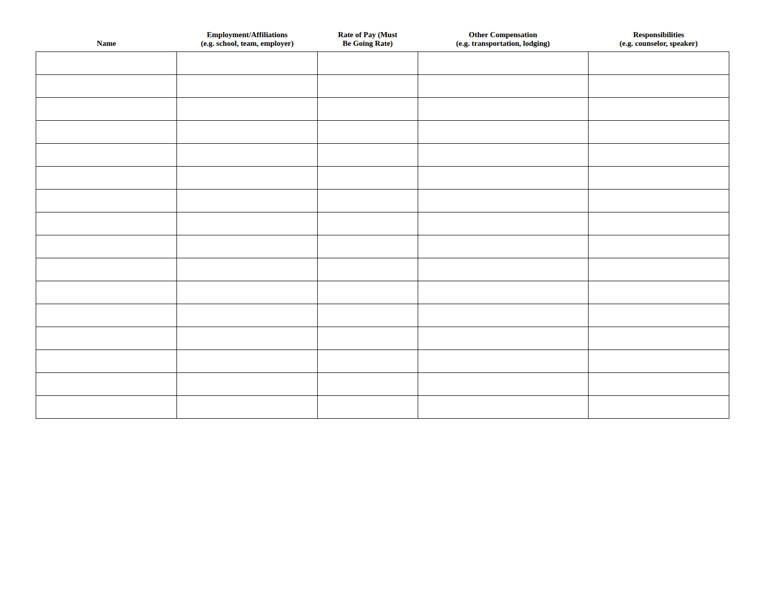| Name | Employment/Affiliations (e.g. school, team, employer) | Rate of Pay (Must Be Going Rate) | Other Compensation (e.g. transportation, lodging) | Responsibilities (e.g. counselor, speaker) |
| --- | --- | --- | --- | --- |